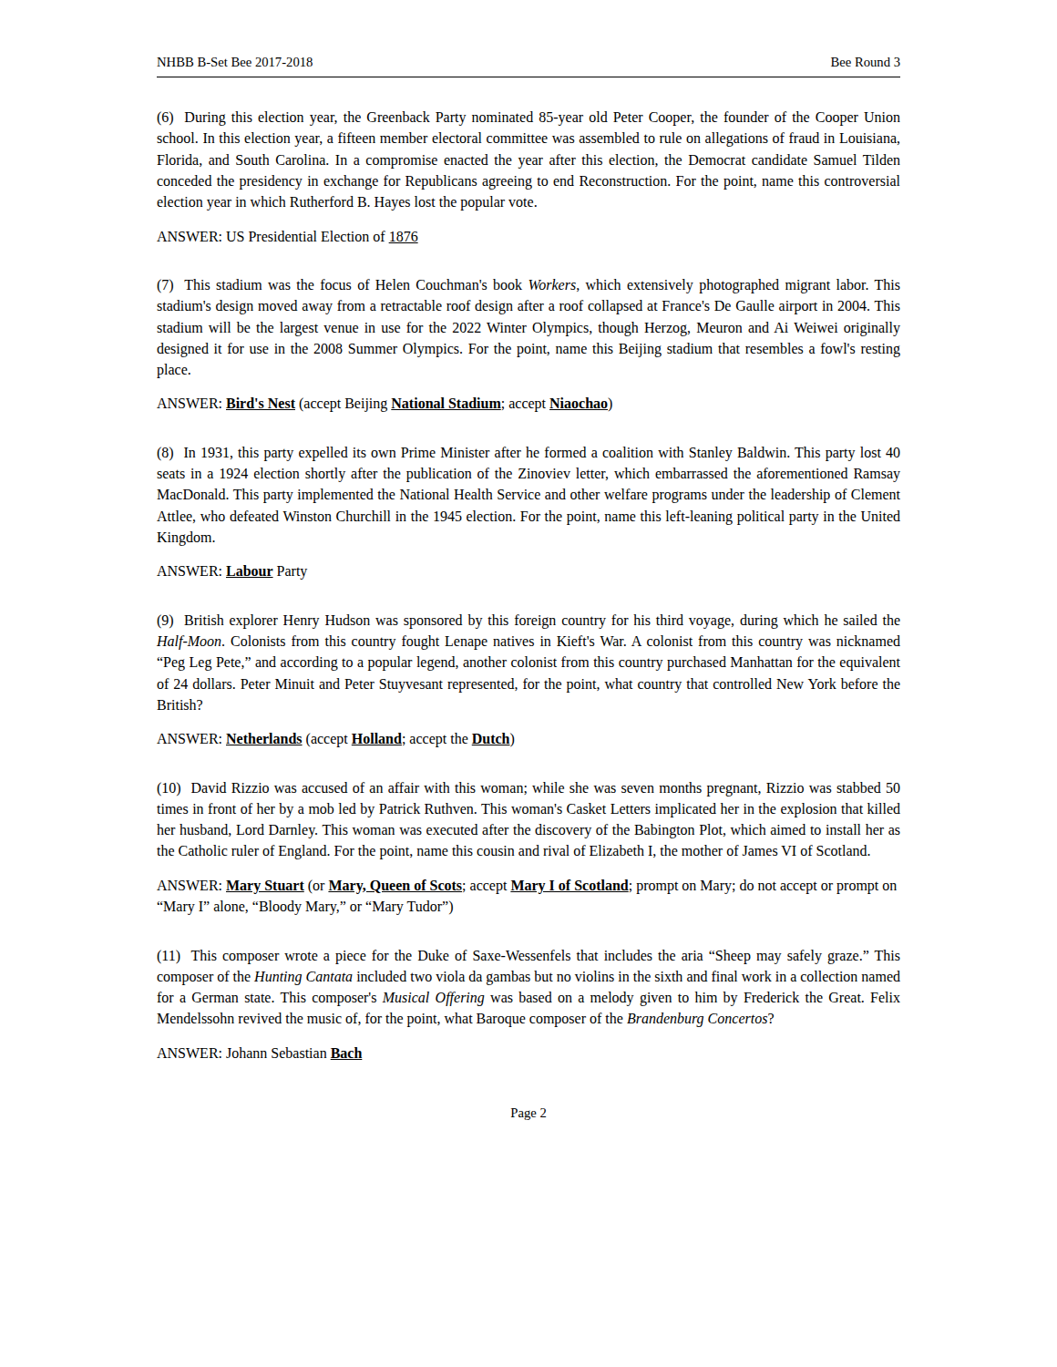NHBB B-Set Bee 2017-2018 Bee Round 3
(6) During this election year, the Greenback Party nominated 85-year old Peter Cooper, the founder of the Cooper Union school. In this election year, a fifteen member electoral committee was assembled to rule on allegations of fraud in Louisiana, Florida, and South Carolina. In a compromise enacted the year after this election, the Democrat candidate Samuel Tilden conceded the presidency in exchange for Republicans agreeing to end Reconstruction. For the point, name this controversial election year in which Rutherford B. Hayes lost the popular vote.
ANSWER: US Presidential Election of 1876
(7) This stadium was the focus of Helen Couchman's book Workers, which extensively photographed migrant labor. This stadium's design moved away from a retractable roof design after a roof collapsed at France's De Gaulle airport in 2004. This stadium will be the largest venue in use for the 2022 Winter Olympics, though Herzog, Meuron and Ai Weiwei originally designed it for use in the 2008 Summer Olympics. For the point, name this Beijing stadium that resembles a fowl's resting place.
ANSWER: Bird's Nest (accept Beijing National Stadium; accept Niaochao)
(8) In 1931, this party expelled its own Prime Minister after he formed a coalition with Stanley Baldwin. This party lost 40 seats in a 1924 election shortly after the publication of the Zinoviev letter, which embarrassed the aforementioned Ramsay MacDonald. This party implemented the National Health Service and other welfare programs under the leadership of Clement Attlee, who defeated Winston Churchill in the 1945 election. For the point, name this left-leaning political party in the United Kingdom.
ANSWER: Labour Party
(9) British explorer Henry Hudson was sponsored by this foreign country for his third voyage, during which he sailed the Half-Moon. Colonists from this country fought Lenape natives in Kieft's War. A colonist from this country was nicknamed “Peg Leg Pete,” and according to a popular legend, another colonist from this country purchased Manhattan for the equivalent of 24 dollars. Peter Minuit and Peter Stuyvesant represented, for the point, what country that controlled New York before the British?
ANSWER: Netherlands (accept Holland; accept the Dutch)
(10) David Rizzio was accused of an affair with this woman; while she was seven months pregnant, Rizzio was stabbed 50 times in front of her by a mob led by Patrick Ruthven. This woman's Casket Letters implicated her in the explosion that killed her husband, Lord Darnley. This woman was executed after the discovery of the Babington Plot, which aimed to install her as the Catholic ruler of England. For the point, name this cousin and rival of Elizabeth I, the mother of James VI of Scotland.
ANSWER: Mary Stuart (or Mary, Queen of Scots; accept Mary I of Scotland; prompt on Mary; do not accept or prompt on “Mary I” alone, “Bloody Mary,” or “Mary Tudor”)
(11) This composer wrote a piece for the Duke of Saxe-Wessenfels that includes the aria “Sheep may safely graze.” This composer of the Hunting Cantata included two viola da gambas but no violins in the sixth and final work in a collection named for a German state. This composer's Musical Offering was based on a melody given to him by Frederick the Great. Felix Mendelssohn revived the music of, for the point, what Baroque composer of the Brandenburg Concertos?
ANSWER: Johann Sebastian Bach
Page 2